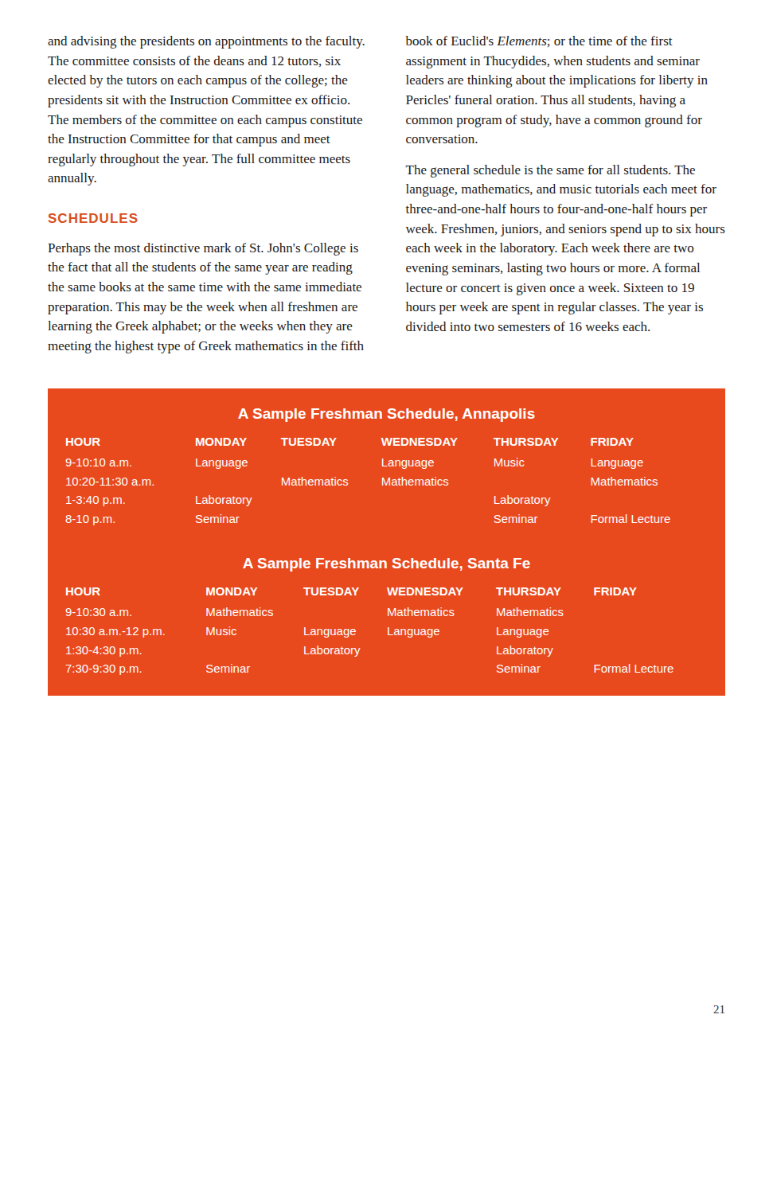and advising the presidents on appointments to the faculty. The committee consists of the deans and 12 tutors, six elected by the tutors on each campus of the college; the presidents sit with the Instruction Committee ex officio. The members of the committee on each campus constitute the Instruction Committee for that campus and meet regularly throughout the year. The full committee meets annually.
SCHEDULES
Perhaps the most distinctive mark of St. John's College is the fact that all the students of the same year are reading the same books at the same time with the same immediate preparation. This may be the week when all freshmen are learning the Greek alphabet; or the weeks when they are meeting the highest type of Greek mathematics in the fifth book of Euclid's Elements; or the time of the first assignment in Thucydides, when students and seminar leaders are thinking about the implications for liberty in Pericles' funeral oration. Thus all students, having a common program of study, have a common ground for conversation.
The general schedule is the same for all students. The language, mathematics, and music tutorials each meet for three-and-one-half hours to four-and-one-half hours per week. Freshmen, juniors, and seniors spend up to six hours each week in the laboratory. Each week there are two evening seminars, lasting two hours or more. A formal lecture or concert is given once a week. Sixteen to 19 hours per week are spent in regular classes. The year is divided into two semesters of 16 weeks each.
A Sample Freshman Schedule, Annapolis
| HOUR | MONDAY | TUESDAY | WEDNESDAY | THURSDAY | FRIDAY |
| --- | --- | --- | --- | --- | --- |
| 9-10:10 a.m. | Language | | Language | Music | Language |
| 10:20-11:30 a.m. | | Mathematics | Mathematics | | Mathematics |
| 1-3:40 p.m. | Laboratory | | | Laboratory | |
| 8-10 p.m. | Seminar | | | Seminar | Formal Lecture |
A Sample Freshman Schedule, Santa Fe
| HOUR | MONDAY | TUESDAY | WEDNESDAY | THURSDAY | FRIDAY |
| --- | --- | --- | --- | --- | --- |
| 9-10:30 a.m. | Mathematics | | Mathematics | Mathematics | |
| 10:30 a.m.-12 p.m. | Music | Language | Language | Language | |
| 1:30-4:30 p.m. | | Laboratory | | Laboratory | |
| 7:30-9:30 p.m. | Seminar | | | Seminar | Formal Lecture |
21